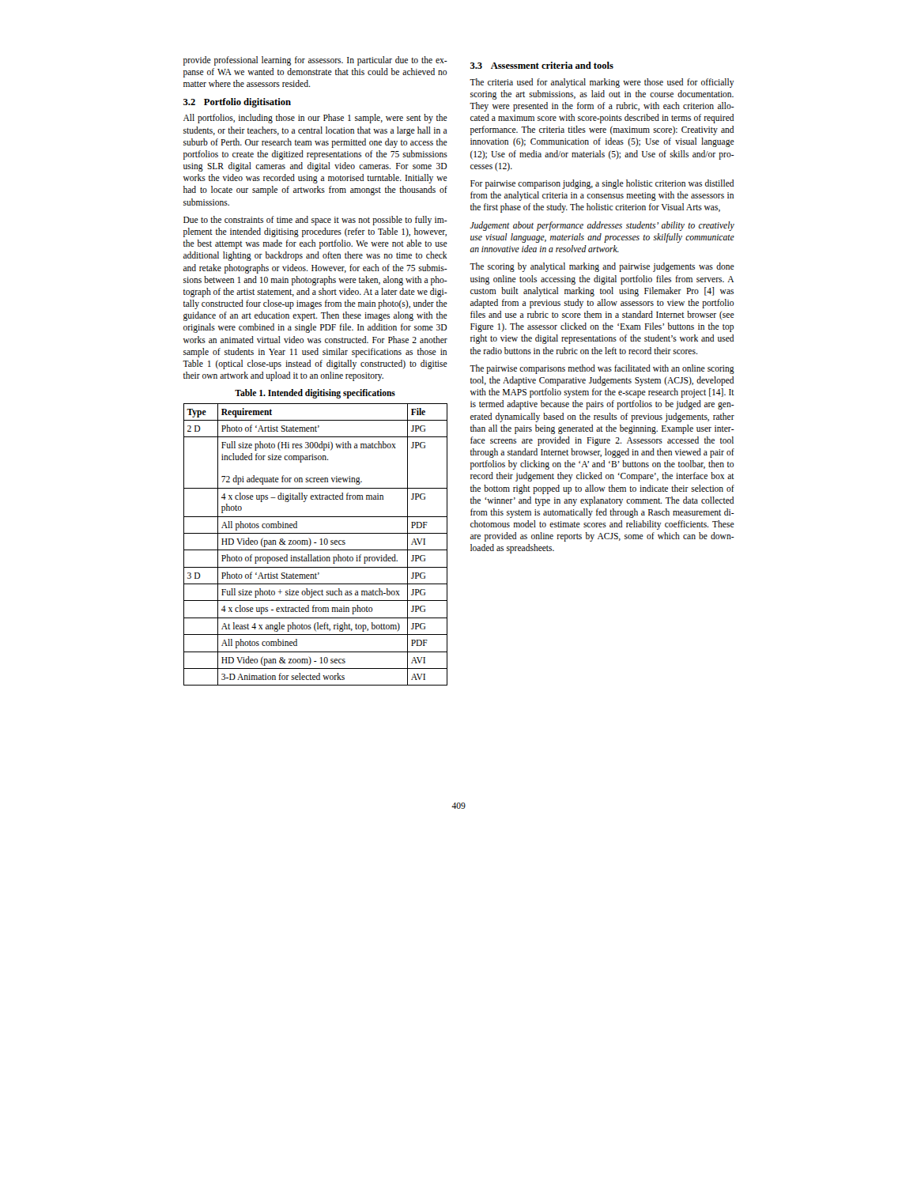provide professional learning for assessors. In particular due to the expanse of WA we wanted to demonstrate that this could be achieved no matter where the assessors resided.
3.2 Portfolio digitisation
All portfolios, including those in our Phase 1 sample, were sent by the students, or their teachers, to a central location that was a large hall in a suburb of Perth. Our research team was permitted one day to access the portfolios to create the digitized representations of the 75 submissions using SLR digital cameras and digital video cameras. For some 3D works the video was recorded using a motorised turntable. Initially we had to locate our sample of artworks from amongst the thousands of submissions.
Due to the constraints of time and space it was not possible to fully implement the intended digitising procedures (refer to Table 1), however, the best attempt was made for each portfolio. We were not able to use additional lighting or backdrops and often there was no time to check and retake photographs or videos. However, for each of the 75 submissions between 1 and 10 main photographs were taken, along with a photograph of the artist statement, and a short video. At a later date we digitally constructed four close-up images from the main photo(s), under the guidance of an art education expert. Then these images along with the originals were combined in a single PDF file. In addition for some 3D works an animated virtual video was constructed. For Phase 2 another sample of students in Year 11 used similar specifications as those in Table 1 (optical close-ups instead of digitally constructed) to digitise their own artwork and upload it to an online repository.
Table 1. Intended digitising specifications
| Type | Requirement | File |
| --- | --- | --- |
| 2 D | Photo of ‘Artist Statement’ | JPG |
| | Full size photo (Hi res 300dpi) with a matchbox included for size comparison. 72 dpi adequate for on screen viewing. | JPG |
| | 4 x close ups – digitally extracted from main photo | JPG |
| | All photos combined | PDF |
| | HD Video (pan & zoom) - 10 secs | AVI |
| | Photo of proposed installation photo if provided. | JPG |
| 3 D | Photo of ‘Artist Statement’ | JPG |
| | Full size photo + size object such as a match-box | JPG |
| | 4 x close ups - extracted from main photo | JPG |
| | At least 4 x angle photos (left, right, top, bottom) | JPG |
| | All photos combined | PDF |
| | HD Video (pan & zoom) - 10 secs | AVI |
| | 3-D Animation for selected works | AVI |
3.3 Assessment criteria and tools
The criteria used for analytical marking were those used for officially scoring the art submissions, as laid out in the course documentation. They were presented in the form of a rubric, with each criterion allocated a maximum score with score-points described in terms of required performance. The criteria titles were (maximum score): Creativity and innovation (6); Communication of ideas (5); Use of visual language (12); Use of media and/or materials (5); and Use of skills and/or processes (12).
For pairwise comparison judging, a single holistic criterion was distilled from the analytical criteria in a consensus meeting with the assessors in the first phase of the study. The holistic criterion for Visual Arts was,
Judgement about performance addresses students’ ability to creatively use visual language, materials and processes to skilfully communicate an innovative idea in a resolved artwork.
The scoring by analytical marking and pairwise judgements was done using online tools accessing the digital portfolio files from servers. A custom built analytical marking tool using Filemaker Pro [4] was adapted from a previous study to allow assessors to view the portfolio files and use a rubric to score them in a standard Internet browser (see Figure 1). The assessor clicked on the ‘Exam Files’ buttons in the top right to view the digital representations of the student’s work and used the radio buttons in the rubric on the left to record their scores.
The pairwise comparisons method was facilitated with an online scoring tool, the Adaptive Comparative Judgements System (ACJS), developed with the MAPS portfolio system for the e-scape research project [14]. It is termed adaptive because the pairs of portfolios to be judged are generated dynamically based on the results of previous judgements, rather than all the pairs being generated at the beginning. Example user interface screens are provided in Figure 2. Assessors accessed the tool through a standard Internet browser, logged in and then viewed a pair of portfolios by clicking on the ‘A’ and ‘B’ buttons on the toolbar, then to record their judgement they clicked on ‘Compare’, the interface box at the bottom right popped up to allow them to indicate their selection of the ‘winner’ and type in any explanatory comment. The data collected from this system is automatically fed through a Rasch measurement dichotomous model to estimate scores and reliability coefficients. These are provided as online reports by ACJS, some of which can be downloaded as spreadsheets.
409